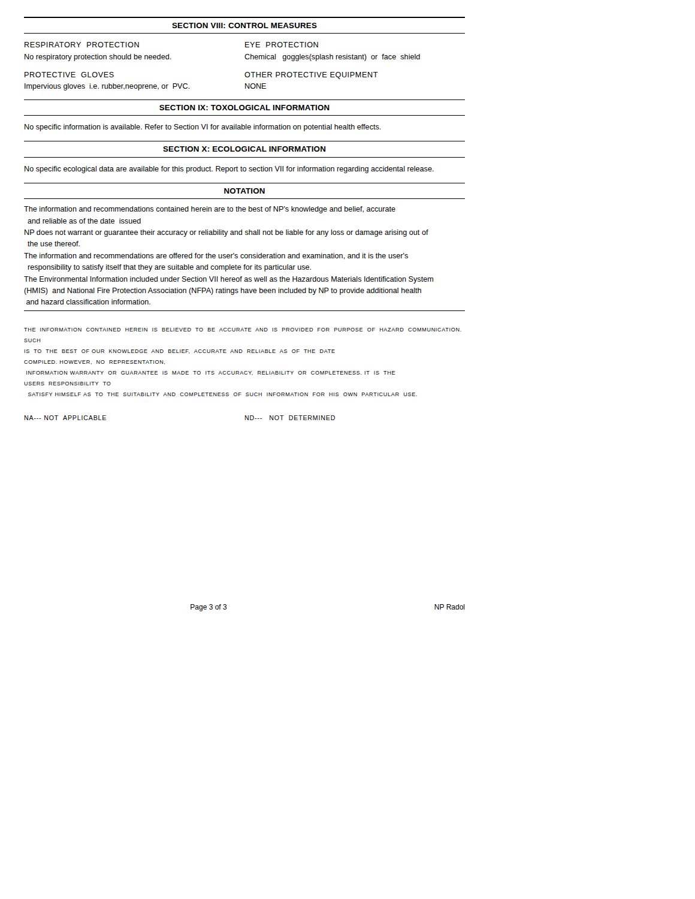SECTION VIII: CONTROL MEASURES
RESPIRATORY PROTECTION
No respiratory protection should be needed.
PROTECTIVE GLOVES
Impervious gloves i.e. rubber,neoprene, or PVC.
EYE PROTECTION
Chemical goggles(splash resistant) or face shield
OTHER PROTECTIVE EQUIPMENT
NONE
SECTION IX: TOXOLOGICAL INFORMATION
No specific information is available. Refer to Section VI for available information on potential health effects.
SECTION X: ECOLOGICAL INFORMATION
No specific ecological data are available for this product. Report to section VII for information regarding accidental release.
NOTATION
The information and recommendations contained herein are to the best of NP's knowledge and belief, accurate
and reliable as of the date issued
NP does not warrant or guarantee their accuracy or reliability and shall not be liable for any loss or damage arising out of
the use thereof.
The information and recommendations are offered for the user's consideration and examination, and it is the user's
responsibility to satisfy itself that they are suitable and complete for its particular use.
The Environmental Information included under Section VII hereof as well as the Hazardous Materials Identification System
(HMIS) and National Fire Protection Association (NFPA) ratings have been included by NP to provide additional health
and hazard classification information.
THE INFORMATION CONTAINED HEREIN IS BELIEVED TO BE ACCURATE AND IS PROVIDED FOR PURPOSE OF HAZARD COMMUNICATION. SUCH
IS TO THE BEST OF OUR KNOWLEDGE AND BELIEF, ACCURATE AND RELIABLE AS OF THE DATE COMPILED. HOWEVER, NO REPRESENTATION,
INFORMATION WARRANTY OR GUARANTEE IS MADE TO ITS ACCURACY, RELIABILITY OR COMPLETENESS. IT IS THE USERS RESPONSIBILITY TO
SATISFY HIMSELF AS TO THE SUITABILITY AND COMPLETENESS OF SUCH INFORMATION FOR HIS OWN PARTICULAR USE.
NA--- NOT APPLICABLE
ND--- NOT DETERMINED
Page 3 of 3
NP Radol